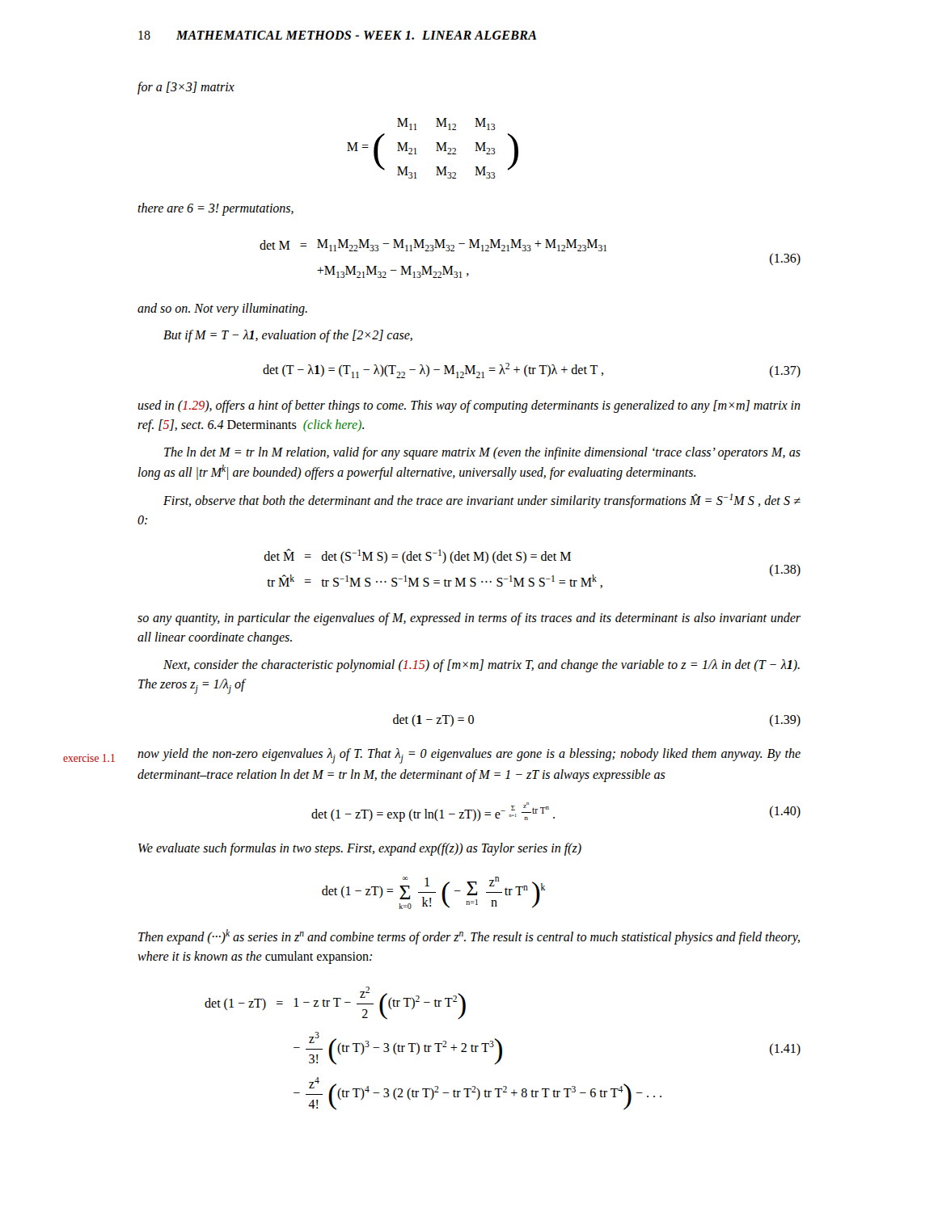18
MATHEMATICAL METHODS - WEEK 1. LINEAR ALGEBRA
for a [3×3] matrix
M = (
| M 11 | M 12 | M 13 |
| M 21 | M 22 | M 23 |
| M 31 | M 32 | M 33 |
)
there are 6 = 3! permutations,
| det M | = | M 11 M 22 M 33 − M 11 M 23 M 32 − M 12 M 21 M 33 + M 12 M 23 M 31 |
| | | +M 13 M 21 M 32 − M 13 M 22 M 31 , |
(1.36)
and so on. Not very illuminating.
But if M = T − λ1, evaluation of the [2×2] case,
det (T − λ1) = (T11 − λ)(T22 − λ) − M12M21 = λ2 + (tr T)λ + det T ,
(1.37)
used in (1.29), offers a hint of better things to come. This way of computing determinants is generalized to any [m×m] matrix in ref. [5], sect. 6.4 Determinants (click here).
The ln det M = tr ln M relation, valid for any square matrix M (even the infinite dimensional ‘trace class’ operators M, as long as all |tr Mk| are bounded) offers a powerful alternative, universally used, for evaluating determinants.
First, observe that both the determinant and the trace are invariant under similarity transformations M̂ = S−1M S , det S ≠ 0:
| det M̂ | = | det (S −1 M S) = (det S −1 ) (det M) (det S) = det M |
| tr M̂ k | = | tr S −1 M S ··· S −1 M S = tr M S ··· S −1 M S S −1 = tr M k , |
(1.38)
so any quantity, in particular the eigenvalues of M, expressed in terms of its traces and its determinant is also invariant under all linear coordinate changes.
Next, consider the characteristic polynomial (1.15) of [m×m] matrix T, and change the variable to z = 1/λ in det (T − λ1). The zeros zj = 1/λj of
det (1 − zT) = 0
(1.39)
exercise 1.1
now yield the non-zero eigenvalues λj of T. That λj = 0 eigenvalues are gone is a blessing; nobody liked them anyway. By the determinant–trace relation ln det M = tr ln M, the determinant of M = 1 − zT is always expressible as
det (1 − zT) = exp (tr ln(1 − zT)) = e− Σn=1 zn ntr Tn .
(1.40)
We evaluate such formulas in two steps. First, expand exp(f(z)) as Taylor series in f(z)
det (1 − zT) = ∞Σk=0 1 k! ( − Σn=1 zn ntr Tn )k
Then expand (···)k as series in zn and combine terms of order zn. The result is central to much statistical physics and field theory, where it is known as the cumulant expansion:
| det (1 − zT) | = | 1 − z tr T − z 2 2 ( (tr T) 2 − tr T 2 ) |
| | | − z 3 3! ( (tr T) 3 − 3 (tr T) tr T 2 + 2 tr T 3 ) |
| | | − z 4 4! ( (tr T) 4 − 3 (2 (tr T) 2 − tr T 2 ) tr T 2 + 8 tr T tr T 3 − 6 tr T 4 ) − . . . |
(1.41)